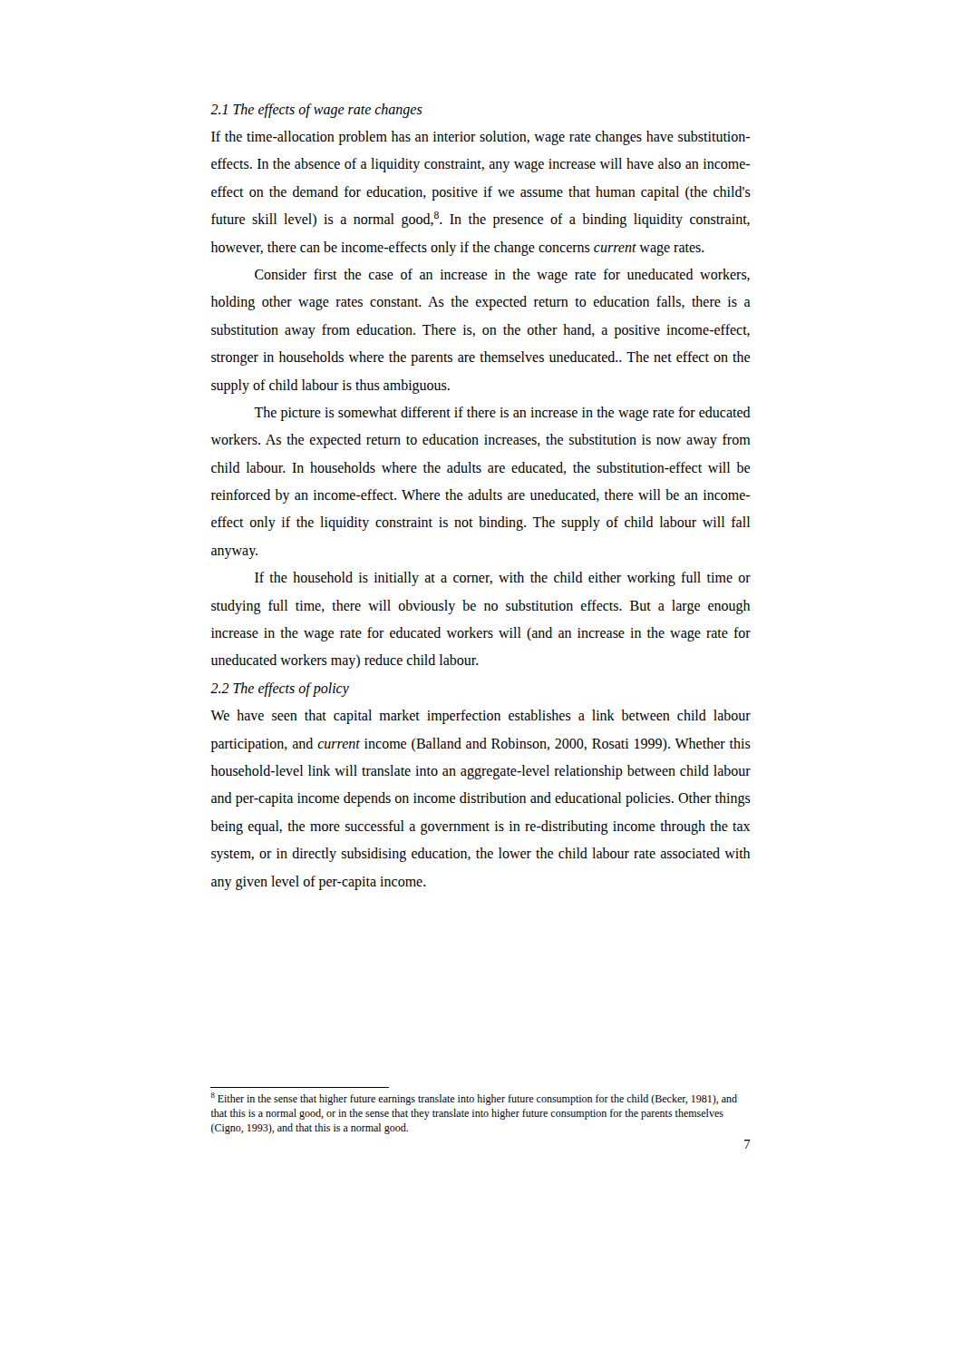2.1 The effects of wage rate changes
If the time-allocation problem has an interior solution, wage rate changes have substitution-effects. In the absence of a liquidity constraint, any wage increase will have also an income-effect on the demand for education, positive if we assume that human capital (the child's future skill level) is a normal good,8. In the presence of a binding liquidity constraint, however, there can be income-effects only if the change concerns current wage rates.
Consider first the case of an increase in the wage rate for uneducated workers, holding other wage rates constant. As the expected return to education falls, there is a substitution away from education. There is, on the other hand, a positive income-effect, stronger in households where the parents are themselves uneducated.. The net effect on the supply of child labour is thus ambiguous.
The picture is somewhat different if there is an increase in the wage rate for educated workers. As the expected return to education increases, the substitution is now away from child labour. In households where the adults are educated, the substitution-effect will be reinforced by an income-effect. Where the adults are uneducated, there will be an income-effect only if the liquidity constraint is not binding. The supply of child labour will fall anyway.
If the household is initially at a corner, with the child either working full time or studying full time, there will obviously be no substitution effects. But a large enough increase in the wage rate for educated workers will (and an increase in the wage rate for uneducated workers may) reduce child labour.
2.2 The effects of policy
We have seen that capital market imperfection establishes a link between child labour participation, and current income (Balland and Robinson, 2000, Rosati 1999). Whether this household-level link will translate into an aggregate-level relationship between child labour and per-capita income depends on income distribution and educational policies. Other things being equal, the more successful a government is in re-distributing income through the tax system, or in directly subsidising education, the lower the child labour rate associated with any given level of per-capita income.
8 Either in the sense that higher future earnings translate into higher future consumption for the child (Becker, 1981), and that this is a normal good, or in the sense that they translate into higher future consumption for the parents themselves (Cigno, 1993), and that this is a normal good.
7